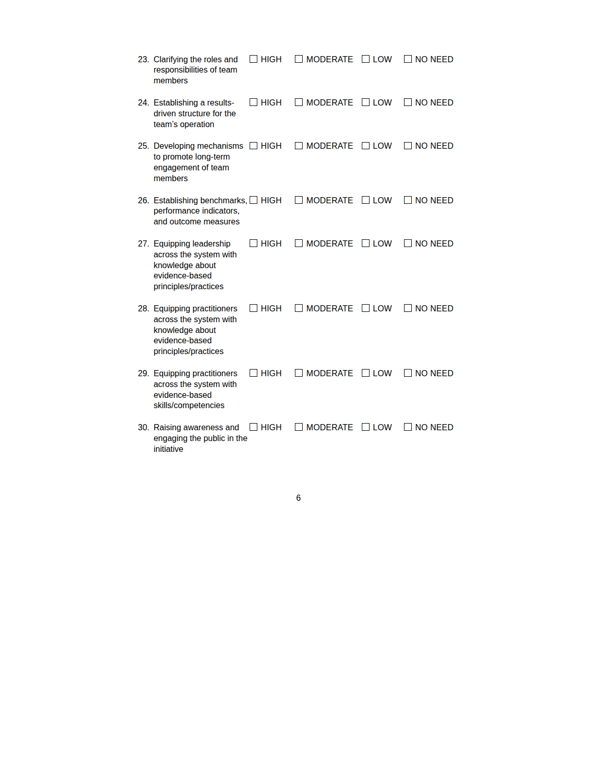| 23. | Clarifying the roles and responsibilities of team members | HIGH | MODERATE | LOW | NO NEED |
| 24. | Establishing a results-driven structure for the team’s operation | HIGH | MODERATE | LOW | NO NEED |
| 25. | Developing mechanisms to promote long-term engagement of team members | HIGH | MODERATE | LOW | NO NEED |
| 26. | Establishing benchmarks, performance indicators, and outcome measures | HIGH | MODERATE | LOW | NO NEED |
| 27. | Equipping leadership across the system with knowledge about evidence-based principles/practices | HIGH | MODERATE | LOW | NO NEED |
| 28. | Equipping practitioners across the system with knowledge about evidence-based principles/practices | HIGH | MODERATE | LOW | NO NEED |
| 29. | Equipping practitioners across the system with evidence-based skills/competencies | HIGH | MODERATE | LOW | NO NEED |
| 30. | Raising awareness and engaging the public in the initiative | HIGH | MODERATE | LOW | NO NEED |
6